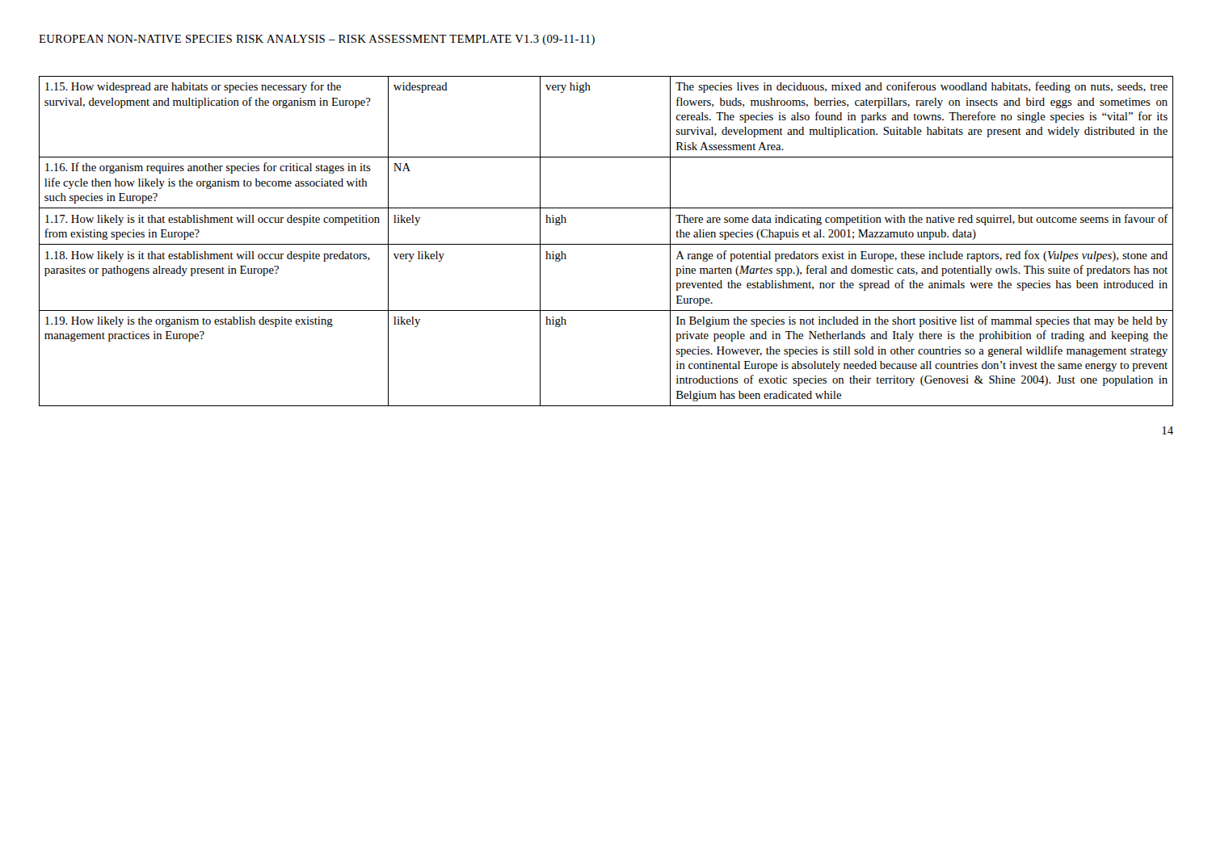EUROPEAN NON-NATIVE SPECIES RISK ANALYSIS – RISK ASSESSMENT TEMPLATE V1.3 (09-11-11)
| 1.15. How widespread are habitats or species necessary for the survival, development and multiplication of the organism in Europe? | widespread | very high | The species lives in deciduous, mixed and coniferous woodland habitats, feeding on nuts, seeds, tree flowers, buds, mushrooms, berries, caterpillars, rarely on insects and bird eggs and sometimes on cereals. The species is also found in parks and towns. Therefore no single species is “vital” for its survival, development and multiplication. Suitable habitats are present and widely distributed in the Risk Assessment Area. |
| 1.16. If the organism requires another species for critical stages in its life cycle then how likely is the organism to become associated with such species in Europe? | NA | | |
| 1.17. How likely is it that establishment will occur despite competition from existing species in Europe? | likely | high | There are some data indicating competition with the native red squirrel, but outcome seems in favour of the alien species (Chapuis et al. 2001; Mazzamuto unpub. data) |
| 1.18. How likely is it that establishment will occur despite predators, parasites or pathogens already present in Europe? | very likely | high | A range of potential predators exist in Europe, these include raptors, red fox ( Vulpes vulpes ), stone and pine marten ( Martes spp.), feral and domestic cats, and potentially owls. This suite of predators has not prevented the establishment, nor the spread of the animals were the species has been introduced in Europe. |
| 1.19. How likely is the organism to establish despite existing management practices in Europe? | likely | high | In Belgium the species is not included in the short positive list of mammal species that may be held by private people and in The Netherlands and Italy there is the prohibition of trading and keeping the species. However, the species is still sold in other countries so a general wildlife management strategy in continental Europe is absolutely needed because all countries don’t invest the same energy to prevent introductions of exotic species on their territory (Genovesi & Shine 2004). Just one population in Belgium has been eradicated while |
14